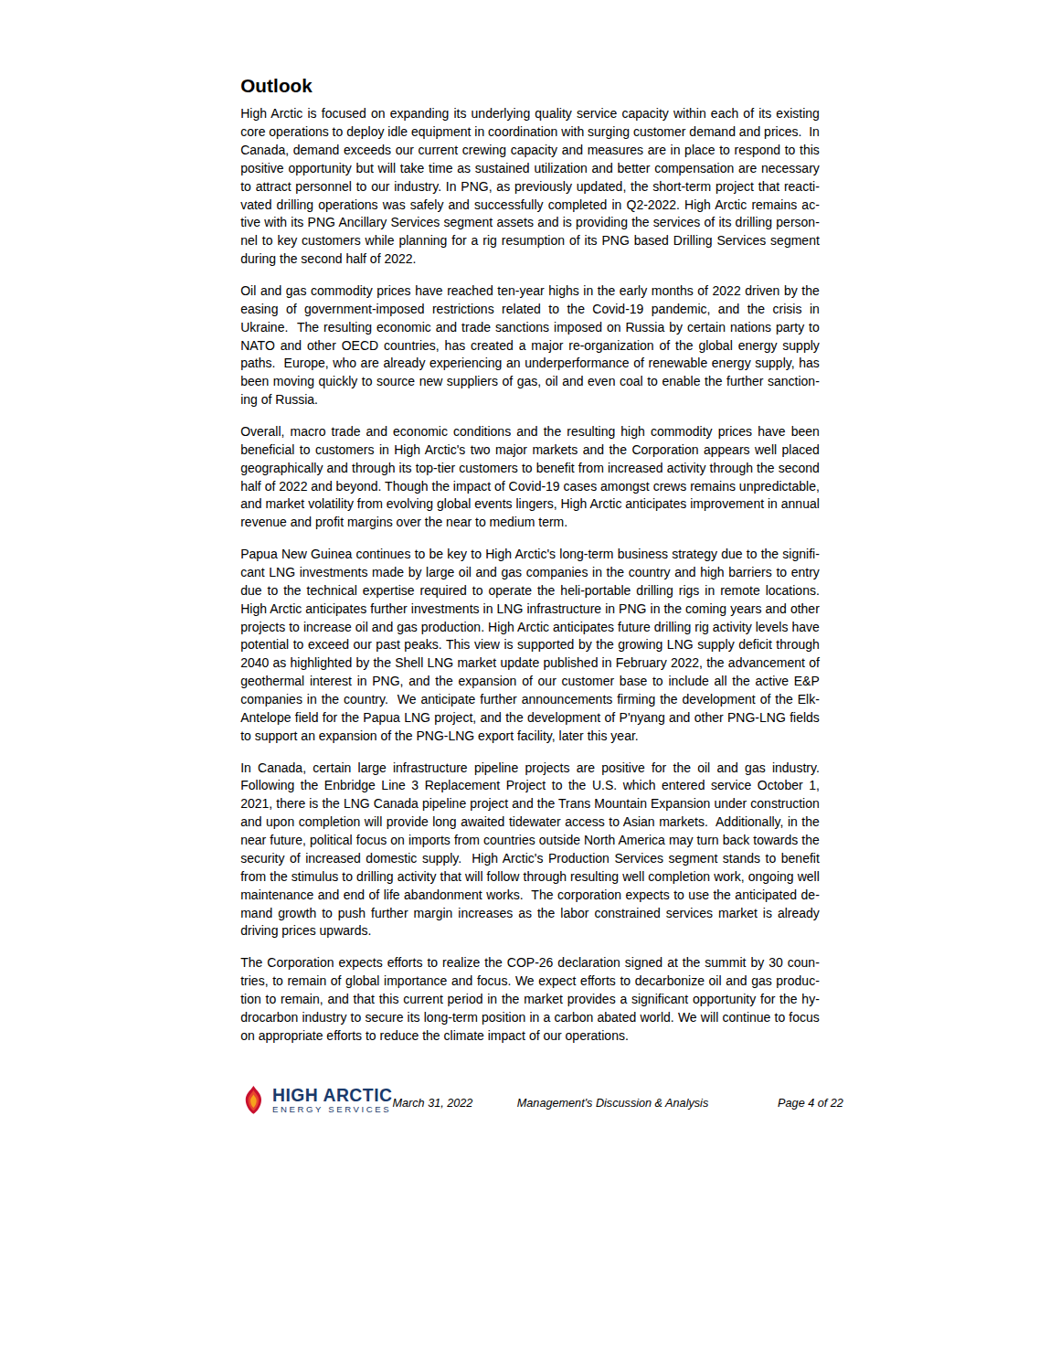Outlook
High Arctic is focused on expanding its underlying quality service capacity within each of its existing core operations to deploy idle equipment in coordination with surging customer demand and prices. In Canada, demand exceeds our current crewing capacity and measures are in place to respond to this positive opportunity but will take time as sustained utilization and better compensation are necessary to attract personnel to our industry. In PNG, as previously updated, the short-term project that reactivated drilling operations was safely and successfully completed in Q2-2022. High Arctic remains active with its PNG Ancillary Services segment assets and is providing the services of its drilling personnel to key customers while planning for a rig resumption of its PNG based Drilling Services segment during the second half of 2022.
Oil and gas commodity prices have reached ten-year highs in the early months of 2022 driven by the easing of government-imposed restrictions related to the Covid-19 pandemic, and the crisis in Ukraine. The resulting economic and trade sanctions imposed on Russia by certain nations party to NATO and other OECD countries, has created a major re-organization of the global energy supply paths. Europe, who are already experiencing an underperformance of renewable energy supply, has been moving quickly to source new suppliers of gas, oil and even coal to enable the further sanctioning of Russia.
Overall, macro trade and economic conditions and the resulting high commodity prices have been beneficial to customers in High Arctic's two major markets and the Corporation appears well placed geographically and through its top-tier customers to benefit from increased activity through the second half of 2022 and beyond. Though the impact of Covid-19 cases amongst crews remains unpredictable, and market volatility from evolving global events lingers, High Arctic anticipates improvement in annual revenue and profit margins over the near to medium term.
Papua New Guinea continues to be key to High Arctic's long-term business strategy due to the significant LNG investments made by large oil and gas companies in the country and high barriers to entry due to the technical expertise required to operate the heli-portable drilling rigs in remote locations. High Arctic anticipates further investments in LNG infrastructure in PNG in the coming years and other projects to increase oil and gas production. High Arctic anticipates future drilling rig activity levels have potential to exceed our past peaks. This view is supported by the growing LNG supply deficit through 2040 as highlighted by the Shell LNG market update published in February 2022, the advancement of geothermal interest in PNG, and the expansion of our customer base to include all the active E&P companies in the country. We anticipate further announcements firming the development of the Elk-Antelope field for the Papua LNG project, and the development of P'nyang and other PNG-LNG fields to support an expansion of the PNG-LNG export facility, later this year.
In Canada, certain large infrastructure pipeline projects are positive for the oil and gas industry. Following the Enbridge Line 3 Replacement Project to the U.S. which entered service October 1, 2021, there is the LNG Canada pipeline project and the Trans Mountain Expansion under construction and upon completion will provide long awaited tidewater access to Asian markets. Additionally, in the near future, political focus on imports from countries outside North America may turn back towards the security of increased domestic supply. High Arctic's Production Services segment stands to benefit from the stimulus to drilling activity that will follow through resulting well completion work, ongoing well maintenance and end of life abandonment works. The corporation expects to use the anticipated demand growth to push further margin increases as the labor constrained services market is already driving prices upwards.
The Corporation expects efforts to realize the COP-26 declaration signed at the summit by 30 countries, to remain of global importance and focus. We expect efforts to decarbonize oil and gas production to remain, and that this current period in the market provides a significant opportunity for the hydrocarbon industry to secure its long-term position in a carbon abated world. We will continue to focus on appropriate efforts to reduce the climate impact of our operations.
HIGH ARCTIC
ENERGY SERVICES
March 31, 2022 Management's Discussion & Analysis Page 4 of 22